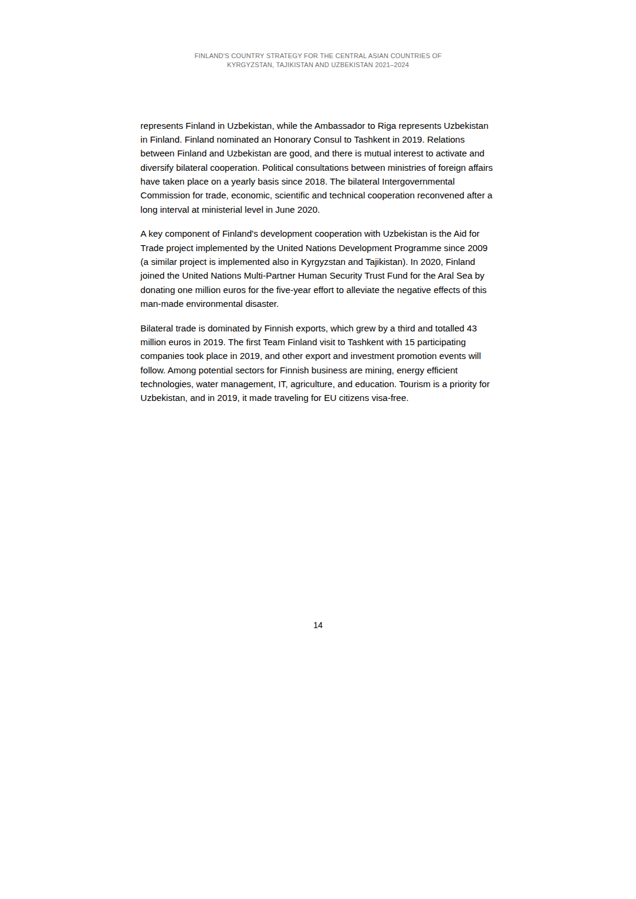FINLAND'S COUNTRY STRATEGY FOR THE CENTRAL ASIAN COUNTRIES OF KYRGYZSTAN, TAJIKISTAN AND UZBEKISTAN 2021–2024
represents Finland in Uzbekistan, while the Ambassador to Riga represents Uzbekistan in Finland. Finland nominated an Honorary Consul to Tashkent in 2019. Relations between Finland and Uzbekistan are good, and there is mutual interest to activate and diversify bilateral cooperation. Political consultations between ministries of foreign affairs have taken place on a yearly basis since 2018. The bilateral Intergovernmental Commission for trade, economic, scientific and technical cooperation reconvened after a long interval at ministerial level in June 2020.
A key component of Finland's development cooperation with Uzbekistan is the Aid for Trade project implemented by the United Nations Development Programme since 2009 (a similar project is implemented also in Kyrgyzstan and Tajikistan). In 2020, Finland joined the United Nations Multi-Partner Human Security Trust Fund for the Aral Sea by donating one million euros for the five-year effort to alleviate the negative effects of this man-made environmental disaster.
Bilateral trade is dominated by Finnish exports, which grew by a third and totalled 43 million euros in 2019. The first Team Finland visit to Tashkent with 15 participating companies took place in 2019, and other export and investment promotion events will follow. Among potential sectors for Finnish business are mining, energy efficient technologies, water management, IT, agriculture, and education. Tourism is a priority for Uzbekistan, and in 2019, it made traveling for EU citizens visa-free.
14